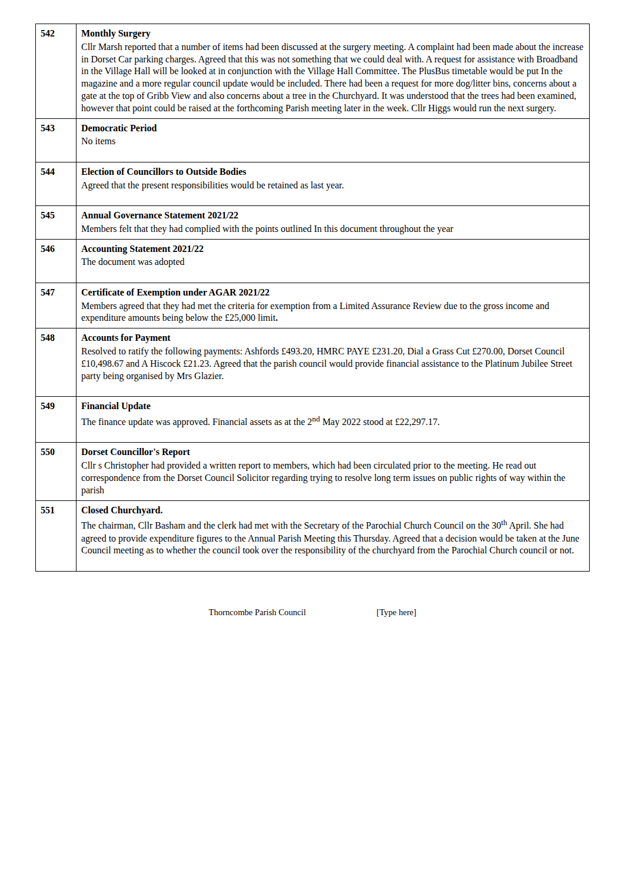| 542 | Monthly Surgery Cllr Marsh reported that a number of items had been discussed at the surgery meeting. A complaint had been made about the increase in Dorset Car parking charges. Agreed that this was not something that we could deal with. A request for assistance with Broadband in the Village Hall will be looked at in conjunction with the Village Hall Committee. The PlusBus timetable would be put In the magazine and a more regular council update would be included. There had been a request for more dog/litter bins, concerns about a gate at the top of Gribb View and also concerns about a tree in the Churchyard. It was understood that the trees had been examined, however that point could be raised at the forthcoming Parish meeting later in the week. Cllr Higgs would run the next surgery. |
| 543 | Democratic Period No items |
| 544 | Election of Councillors to Outside Bodies Agreed that the present responsibilities would be retained as last year. |
| 545 | Annual Governance Statement 2021/22 Members felt that they had complied with the points outlined In this document throughout the year |
| 546 | Accounting Statement 2021/22 The document was adopted |
| 547 | Certificate of Exemption under AGAR 2021/22 Members agreed that they had met the criteria for exemption from a Limited Assurance Review due to the gross income and expenditure amounts being below the £25,000 limit . |
| 548 | Accounts for Payment Resolved to ratify the following payments: Ashfords £493.20, HMRC PAYE £231.20, Dial a Grass Cut £270.00, Dorset Council £10,498.67 and A Hiscock £21.23. Agreed that the parish council would provide financial assistance to the Platinum Jubilee Street party being organised by Mrs Glazier. |
| 549 | Financial Update The finance update was approved. Financial assets as at the 2 nd May 2022 stood at £22,297.17. |
| 550 | Dorset Councillor's Report Cllr s Christopher had provided a written report to members, which had been circulated prior to the meeting. He read out correspondence from the Dorset Council Solicitor regarding trying to resolve long term issues on public rights of way within the parish |
| 551 | Closed Churchyard. The chairman, Cllr Basham and the clerk had met with the Secretary of the Parochial Church Council on the 30 th April. She had agreed to provide expenditure figures to the Annual Parish Meeting this Thursday. Agreed that a decision would be taken at the June Council meeting as to whether the council took over the responsibility of the churchyard from the Parochial Church council or not. |
Thorncombe Parish Council
[Type here]